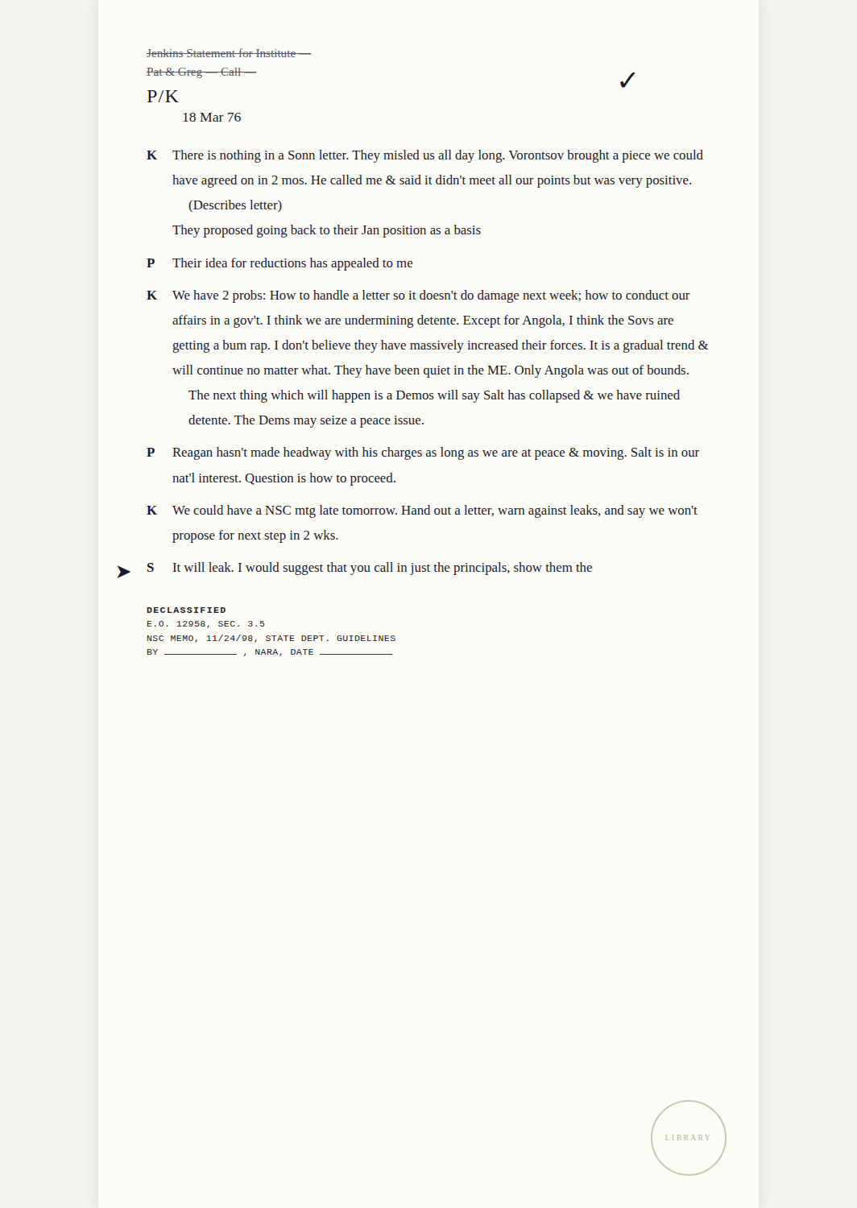Jenkins Statement for Institute —
Pat & Greg — Call —
✓
P/K
18 Mar 76
K
There is nothing in a Sonn letter. They misled us all day long. Vorontsov brought a piece we could have agreed on in 2 mos. He called me & said it didn't meet all our points but was very positive. (Describes letter) They proposed going back to their Jan position as a basis
P
Their idea for reductions has appealed to me
K
We have 2 probs: How to handle a letter so it doesn't do damage next week; how to conduct our affairs in a gov't. I think we are undermining detente. Except for Angola, I think the Sovs are getting a bum rap. I don't believe they have massively increased their forces. It is a gradual trend & will continue no matter what. They have been quiet in the ME. Only Angola was out of bounds. The next thing which will happen is a Demos will say Salt has collapsed & we have ruined detente. The Dems may seize a peace issue.
P
Reagan hasn't made headway with his charges as long as we are at peace & moving. Salt is in our nat'l interest. Question is how to proceed.
K
We could have a NSC mtg late tomorrow. Hand out a letter, warn against leaks, and say we won't propose for next step in 2 wks.
➤S
It will leak. I would suggest that you call in just the principals, show them the
DECLASSIFIED
E.O. 12958, SEC. 3.5
NSC MEMO, 11/24/98, STATE DEPT. GUIDELINES
BY , NARA, DATE
LIBRARY